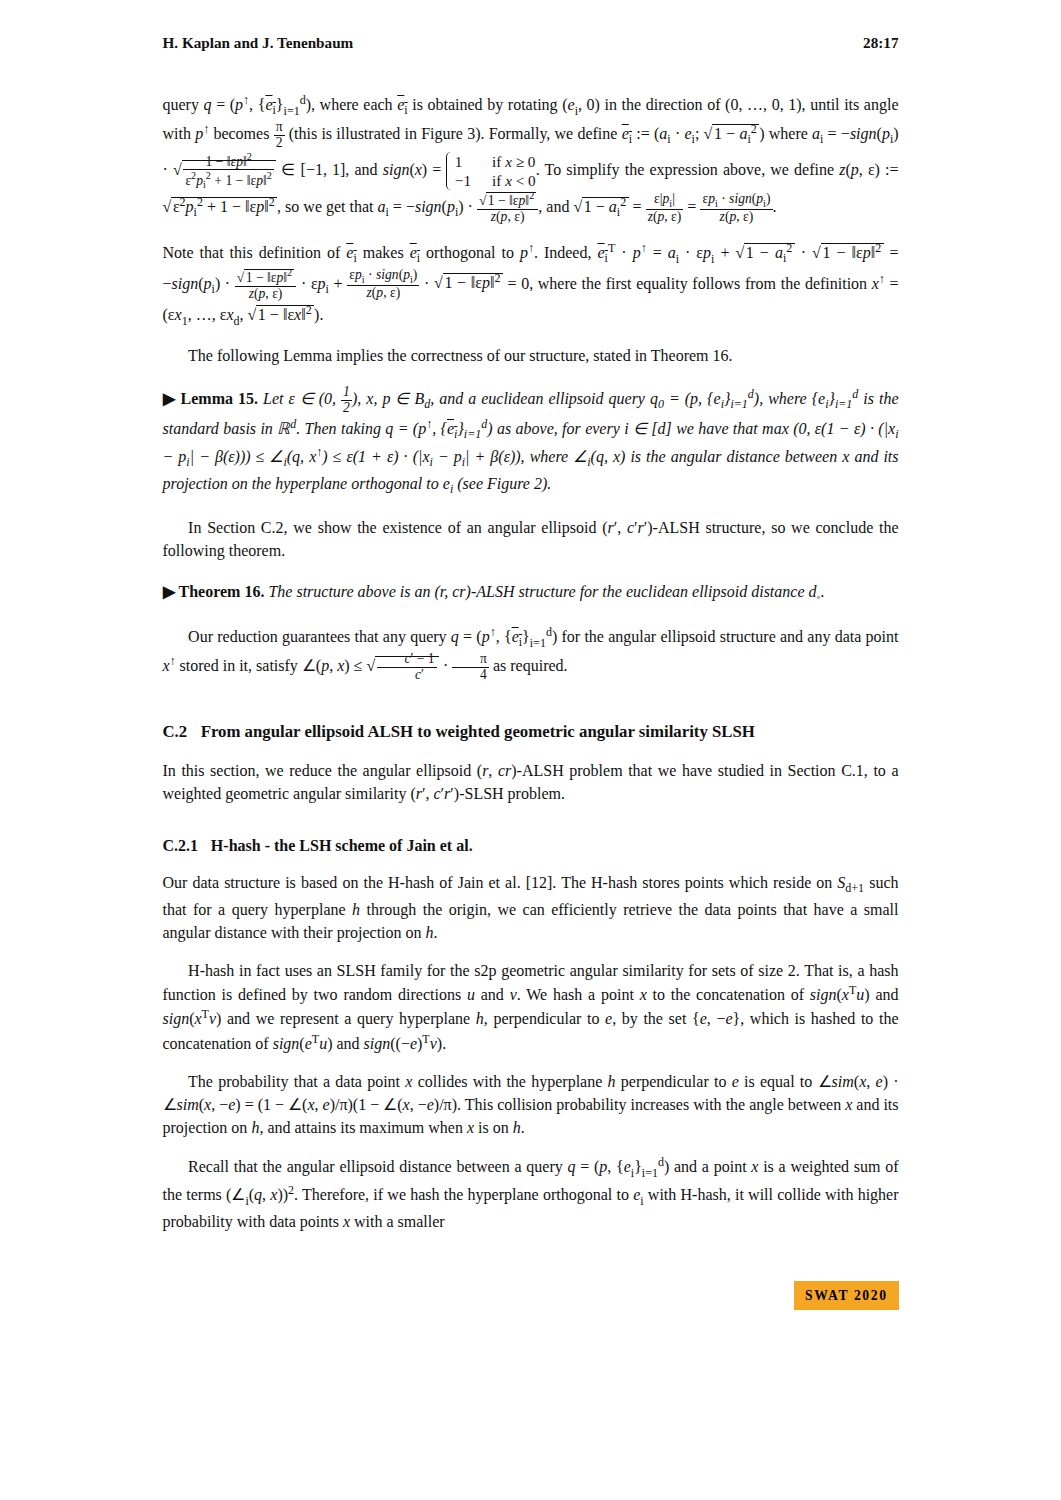H. Kaplan and J. Tenenbaum 28:17
query q = (p↑, {ei}i=1 d), where each ei is obtained by rotating (ei, 0) in the direction of (0, …, 0, 1), until its angle with p↑ becomes π 2 (this is illustrated in Figure 3). Formally, we define ei := (ai · ei; 1 − ai 2) where ai = −sign(pi) · 1 − ‖εp‖2 ε2 pi 2 + 1 − ‖εp‖2 ∈ [−1, 1], and sign(x) = 1 if x ≥ 0−1 if x < 0. To simplify the expression above, we define z(p, ε) := ε2 pi 2 + 1 − ‖εp‖2, so we get that ai = −sign(pi) · 1 − ‖εp‖2 z(p, ε), and 1 − ai 2 = ε|pi|z(p, ε) = εpi · sign(pi) z(p, ε).
Note that this definition of ei makes ei orthogonal to p↑. Indeed, ei T · p↑ = ai · εpi + 1 − ai 2 · 1 − ‖εp‖2 = −sign(pi) · 1 − ‖εp‖2 z(p, ε) · εpi + εpi · sign(pi) z(p, ε) · 1 − ‖εp‖2 = 0, where the first equality follows from the definition x↑ = (εx1, …, εxd, 1 − ‖εx‖2).
The following Lemma implies the correctness of our structure, stated in Theorem 16.
▶ Lemma 15. Let ε ∈ (0, 12), x, p ∈ Bd, and a euclidean ellipsoid query q0 = (p, {ei}i=1 d), where {ei}i=1 d is the standard basis in ℝd. Then taking q = (p↑, {ei}i=1 d) as above, for every i ∈ [d] we have that max (0, ε(1 − ε) · (|xi − pi| − β(ε))) ≤ ∠i(q, x↑) ≤ ε(1 + ε) · (|xi − pi| + β(ε)), where ∠i(q, x) is the angular distance between x and its projection on the hyperplane orthogonal to ei (see Figure 2).
In Section C.2, we show the existence of an angular ellipsoid (r′, c′r′)-ALSH structure, so we conclude the following theorem.
▶ Theorem 16. The structure above is an (r, cr)-ALSH structure for the euclidean ellipsoid distance d◦.
Our reduction guarantees that any query q = (p↑, {ei}i=1 d) for the angular ellipsoid structure and any data point x↑ stored in it, satisfy ∠(p, x) ≤ c′ − 1 c′ · π 4 as required.
C.2 From angular ellipsoid ALSH to weighted geometric angular similarity SLSH
In this section, we reduce the angular ellipsoid (r, cr)-ALSH problem that we have studied in Section C.1, to a weighted geometric angular similarity (r′, c′r′)-SLSH problem.
C.2.1 H-hash - the LSH scheme of Jain et al.
Our data structure is based on the H-hash of Jain et al. [12]. The H-hash stores points which reside on Sd+1 such that for a query hyperplane h through the origin, we can efficiently retrieve the data points that have a small angular distance with their projection on h.
H-hash in fact uses an SLSH family for the s2p geometric angular similarity for sets of size 2. That is, a hash function is defined by two random directions u and v. We hash a point x to the concatenation of sign(xTu) and sign(xTv) and we represent a query hyperplane h, perpendicular to e, by the set {e, −e}, which is hashed to the concatenation of sign(eTu) and sign((−e)Tv).
The probability that a data point x collides with the hyperplane h perpendicular to e is equal to ∠sim(x, e) · ∠sim(x, −e) = (1 − ∠(x, e)/π)(1 − ∠(x, −e)/π). This collision probability increases with the angle between x and its projection on h, and attains its maximum when x is on h.
Recall that the angular ellipsoid distance between a query q = (p, {ei}i=1 d) and a point x is a weighted sum of the terms (∠i(q, x))2. Therefore, if we hash the hyperplane orthogonal to ei with H-hash, it will collide with higher probability with data points x with a smaller
SWAT 2020